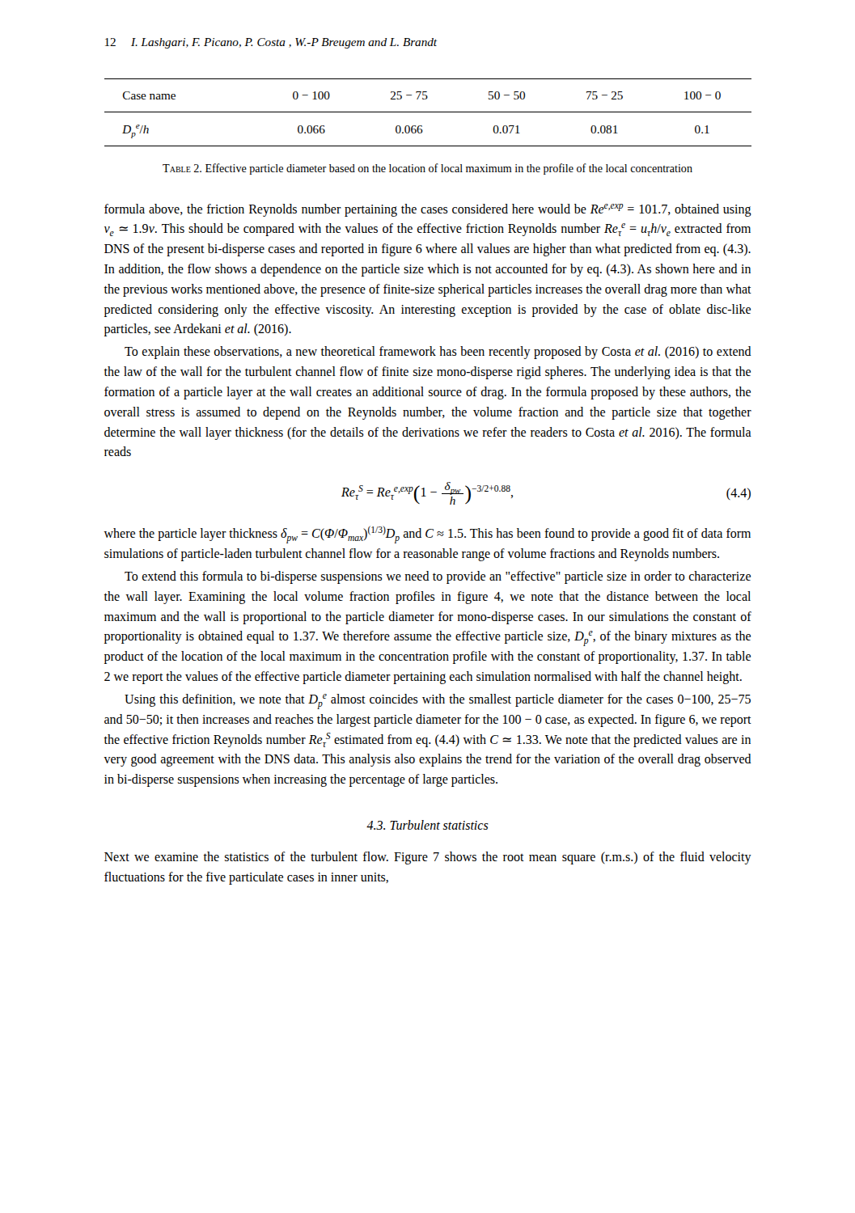12 I. Lashgari, F. Picano, P. Costa , W.-P Breugem and L. Brandt
| Case name | 0 − 100 | 25 − 75 | 50 − 50 | 75 − 25 | 100 − 0 |
| --- | --- | --- | --- | --- | --- |
| D p e / h | 0.066 | 0.066 | 0.071 | 0.081 | 0.1 |
Table 2. Effective particle diameter based on the location of local maximum in the profile of the local concentration
formula above, the friction Reynolds number pertaining the cases considered here would be Ree,exp = 101.7, obtained using νe ≃ 1.9ν. This should be compared with the values of the effective friction Reynolds number Reτe = uτh/νe extracted from DNS of the present bi-disperse cases and reported in figure 6 where all values are higher than what predicted from eq. (4.3). In addition, the flow shows a dependence on the particle size which is not accounted for by eq. (4.3). As shown here and in the previous works mentioned above, the presence of finite-size spherical particles increases the overall drag more than what predicted considering only the effective viscosity. An interesting exception is provided by the case of oblate disc-like particles, see Ardekani et al. (2016).
To explain these observations, a new theoretical framework has been recently proposed by Costa et al. (2016) to extend the law of the wall for the turbulent channel flow of finite size mono-disperse rigid spheres. The underlying idea is that the formation of a particle layer at the wall creates an additional source of drag. In the formula proposed by these authors, the overall stress is assumed to depend on the Reynolds number, the volume fraction and the particle size that together determine the wall layer thickness (for the details of the derivations we refer the readers to Costa et al. 2016). The formula reads
ReτS = Reτe,exp(1 − δpw h)−3/2+0.88,
(4.4)
where the particle layer thickness δpw = C(Φ/Φmax)(1/3)Dp and C ≈ 1.5. This has been found to provide a good fit of data form simulations of particle-laden turbulent channel flow for a reasonable range of volume fractions and Reynolds numbers.
To extend this formula to bi-disperse suspensions we need to provide an "effective" particle size in order to characterize the wall layer. Examining the local volume fraction profiles in figure 4, we note that the distance between the local maximum and the wall is proportional to the particle diameter for mono-disperse cases. In our simulations the constant of proportionality is obtained equal to 1.37. We therefore assume the effective particle size, Dpe, of the binary mixtures as the product of the location of the local maximum in the concentration profile with the constant of proportionality, 1.37. In table 2 we report the values of the effective particle diameter pertaining each simulation normalised with half the channel height.
Using this definition, we note that Dpe almost coincides with the smallest particle diameter for the cases 0−100, 25−75 and 50−50; it then increases and reaches the largest particle diameter for the 100 − 0 case, as expected. In figure 6, we report the effective friction Reynolds number ReτS estimated from eq. (4.4) with C ≃ 1.33. We note that the predicted values are in very good agreement with the DNS data. This analysis also explains the trend for the variation of the overall drag observed in bi-disperse suspensions when increasing the percentage of large particles.
4.3. Turbulent statistics
Next we examine the statistics of the turbulent flow. Figure 7 shows the root mean square (r.m.s.) of the fluid velocity fluctuations for the five particulate cases in inner units,